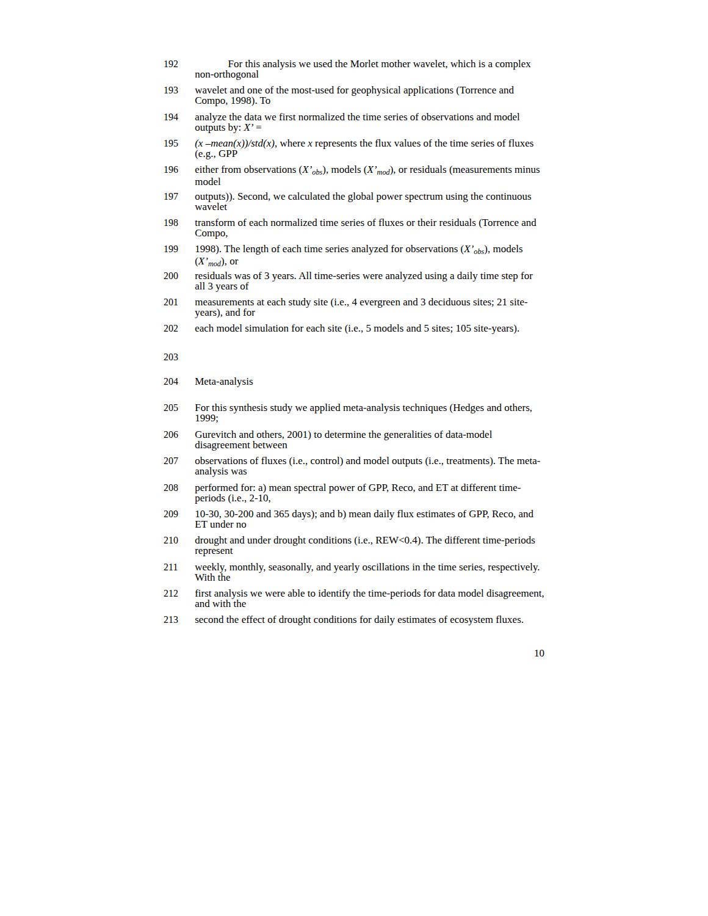192
For this analysis we used the Morlet mother wavelet, which is a complex non-orthogonal
193
wavelet and one of the most-used for geophysical applications (Torrence and Compo, 1998). To
194
analyze the data we first normalized the time series of observations and model outputs by: X’ =
195
(x –mean(x))/std(x), where x represents the flux values of the time series of fluxes (e.g., GPP
196
either from observations (X’obs), models (X’mod), or residuals (measurements minus model
197
outputs)). Second, we calculated the global power spectrum using the continuous wavelet
198
transform of each normalized time series of fluxes or their residuals (Torrence and Compo,
199
1998). The length of each time series analyzed for observations (X’obs), models (X’mod), or
200
residuals was of 3 years. All time-series were analyzed using a daily time step for all 3 years of
201
measurements at each study site (i.e., 4 evergreen and 3 deciduous sites; 21 site-years), and for
202
each model simulation for each site (i.e., 5 models and 5 sites; 105 site-years).
203
204
Meta-analysis
205
For this synthesis study we applied meta-analysis techniques (Hedges and others, 1999;
206
Gurevitch and others, 2001) to determine the generalities of data-model disagreement between
207
observations of fluxes (i.e., control) and model outputs (i.e., treatments). The meta-analysis was
208
performed for: a) mean spectral power of GPP, Reco, and ET at different time-periods (i.e., 2-10,
209
10-30, 30-200 and 365 days); and b) mean daily flux estimates of GPP, Reco, and ET under no
210
drought and under drought conditions (i.e., REW<0.4). The different time-periods represent
211
weekly, monthly, seasonally, and yearly oscillations in the time series, respectively. With the
212
first analysis we were able to identify the time-periods for data model disagreement, and with the
213
second the effect of drought conditions for daily estimates of ecosystem fluxes.
10